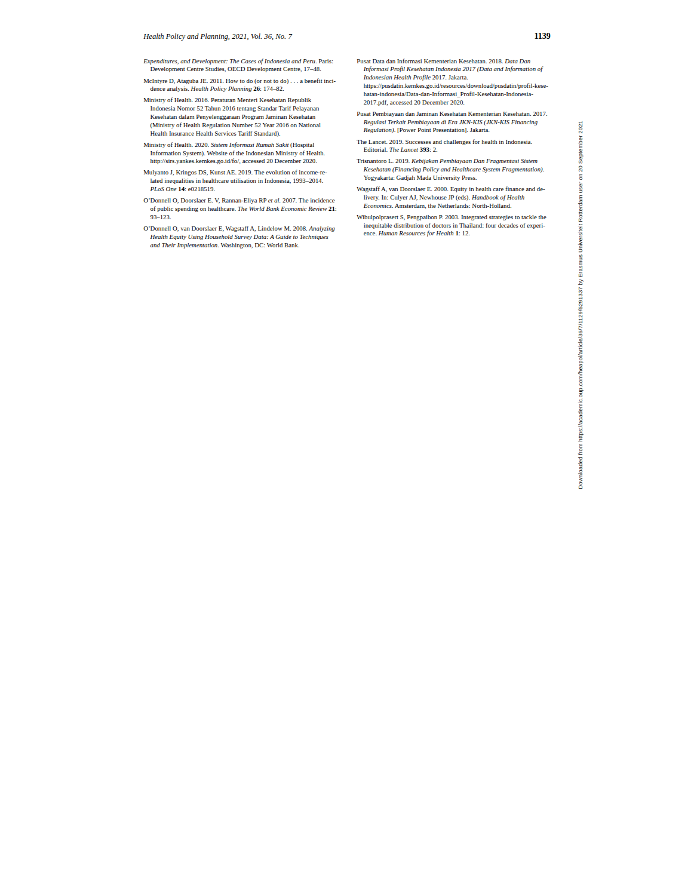Health Policy and Planning, 2021, Vol. 36, No. 7
1139
Expenditures, and Development: The Cases of Indonesia and Peru. Paris: Development Centre Studies, OECD Development Centre, 17–48.
McIntyre D, Ataguba JE. 2011. How to do (or not to do) . . . a benefit incidence analysis. Health Policy Planning 26: 174–82.
Ministry of Health. 2016. Peraturan Menteri Kesehatan Republik Indonesia Nomor 52 Tahun 2016 tentang Standar Tarif Pelayanan Kesehatan dalam Penyelenggaraan Program Jaminan Kesehatan (Ministry of Health Regulation Number 52 Year 2016 on National Health Insurance Health Services Tariff Standard).
Ministry of Health. 2020. Sistem Informasi Rumah Sakit (Hospital Information System). Website of the Indonesian Ministry of Health. http://sirs.yankes.kemkes.go.id/fo/, accessed 20 December 2020.
Mulyanto J, Kringos DS, Kunst AE. 2019. The evolution of income-related inequalities in healthcare utilisation in Indonesia, 1993–2014. PLoS One 14: e0218519.
O’Donnell O, Doorslaer E. V, Rannan-Eliya RP et al. 2007. The incidence of public spending on healthcare. The World Bank Economic Review 21: 93–123.
O’Donnell O, van Doorslaer E, Wagstaff A, Lindelow M. 2008. Analyzing Health Equity Using Household Survey Data: A Guide to Techniques and Their Implementation. Washington, DC: World Bank.
Pusat Data dan Informasi Kementerian Kesehatan. 2018. Data Dan Informasi Profil Kesehatan Indonesia 2017 (Data and Information of Indonesian Health Profile 2017. Jakarta. https://pusdatin.kemkes.go.id/resources/download/pusdatin/profil-kesehatan-indonesia/Data-dan-Informasi_Profil-Kesehatan-Indonesia-2017.pdf, accessed 20 December 2020.
Pusat Pembiayaan dan Jaminan Kesehatan Kementerian Kesehatan. 2017. Regulasi Terkait Pembiayaan di Era JKN-KIS (JKN-KIS Financing Regulation). [Power Point Presentation]. Jakarta.
The Lancet. 2019. Successes and challenges for health in Indonesia. Editorial. The Lancet 393: 2.
Trisnantoro L. 2019. Kebijakan Pembiayaan Dan Fragmentasi Sistem Kesehatan (Financing Policy and Healthcare System Fragmentation). Yogyakarta: Gadjah Mada University Press.
Wagstaff A, van Doorslaer E. 2000. Equity in health care finance and delivery. In: Culyer AJ, Newhouse JP (eds). Handbook of Health Economics. Amsterdam, the Netherlands: North-Holland.
Wibulpolprasert S, Pengpaibon P. 2003. Integrated strategies to tackle the inequitable distribution of doctors in Thailand: four decades of experience. Human Resources for Health 1: 12.
Downloaded from https://academic.oup.com/heapol/article/36/7/1129/6291337 by Erasmus Universiteit Rotterdam user on 20 September 2021